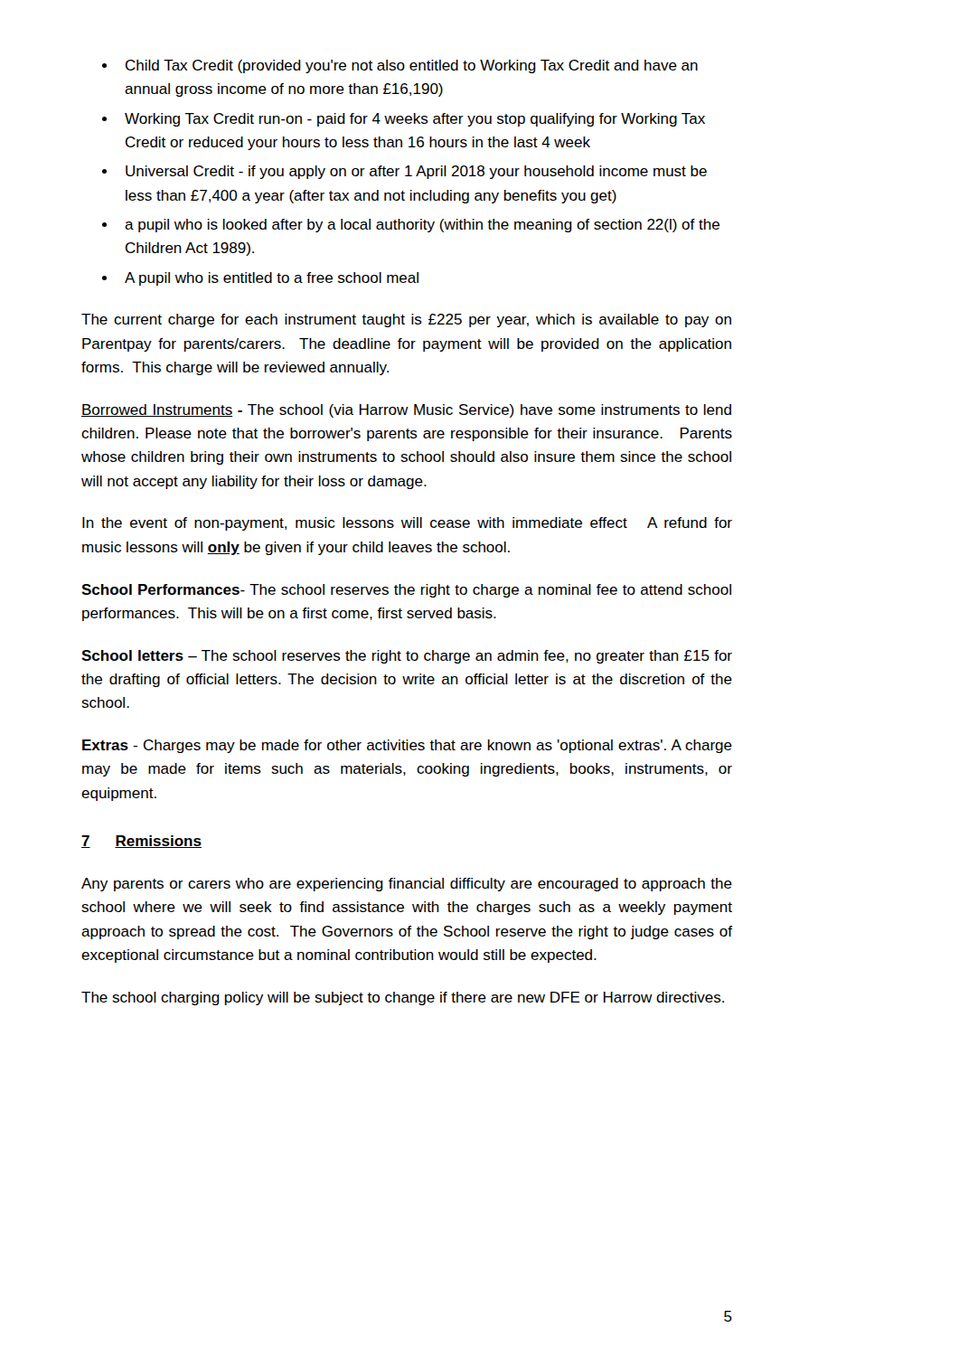Child Tax Credit (provided you're not also entitled to Working Tax Credit and have an annual gross income of no more than £16,190)
Working Tax Credit run-on - paid for 4 weeks after you stop qualifying for Working Tax Credit or reduced your hours to less than 16 hours in the last 4 week
Universal Credit - if you apply on or after 1 April 2018 your household income must be less than £7,400 a year (after tax and not including any benefits you get)
a pupil who is looked after by a local authority (within the meaning of section 22(l) of the Children Act 1989).
A pupil who is entitled to a free school meal
The current charge for each instrument taught is £225 per year, which is available to pay on Parentpay for parents/carers. The deadline for payment will be provided on the application forms. This charge will be reviewed annually.
Borrowed Instruments - The school (via Harrow Music Service) have some instruments to lend children. Please note that the borrower's parents are responsible for their insurance. Parents whose children bring their own instruments to school should also insure them since the school will not accept any liability for their loss or damage.
In the event of non-payment, music lessons will cease with immediate effect A refund for music lessons will only be given if your child leaves the school.
School Performances- The school reserves the right to charge a nominal fee to attend school performances. This will be on a first come, first served basis.
School letters – The school reserves the right to charge an admin fee, no greater than £15 for the drafting of official letters. The decision to write an official letter is at the discretion of the school.
Extras - Charges may be made for other activities that are known as 'optional extras'. A charge may be made for items such as materials, cooking ingredients, books, instruments, or equipment.
7 Remissions
Any parents or carers who are experiencing financial difficulty are encouraged to approach the school where we will seek to find assistance with the charges such as a weekly payment approach to spread the cost. The Governors of the School reserve the right to judge cases of exceptional circumstance but a nominal contribution would still be expected.
The school charging policy will be subject to change if there are new DFE or Harrow directives.
5